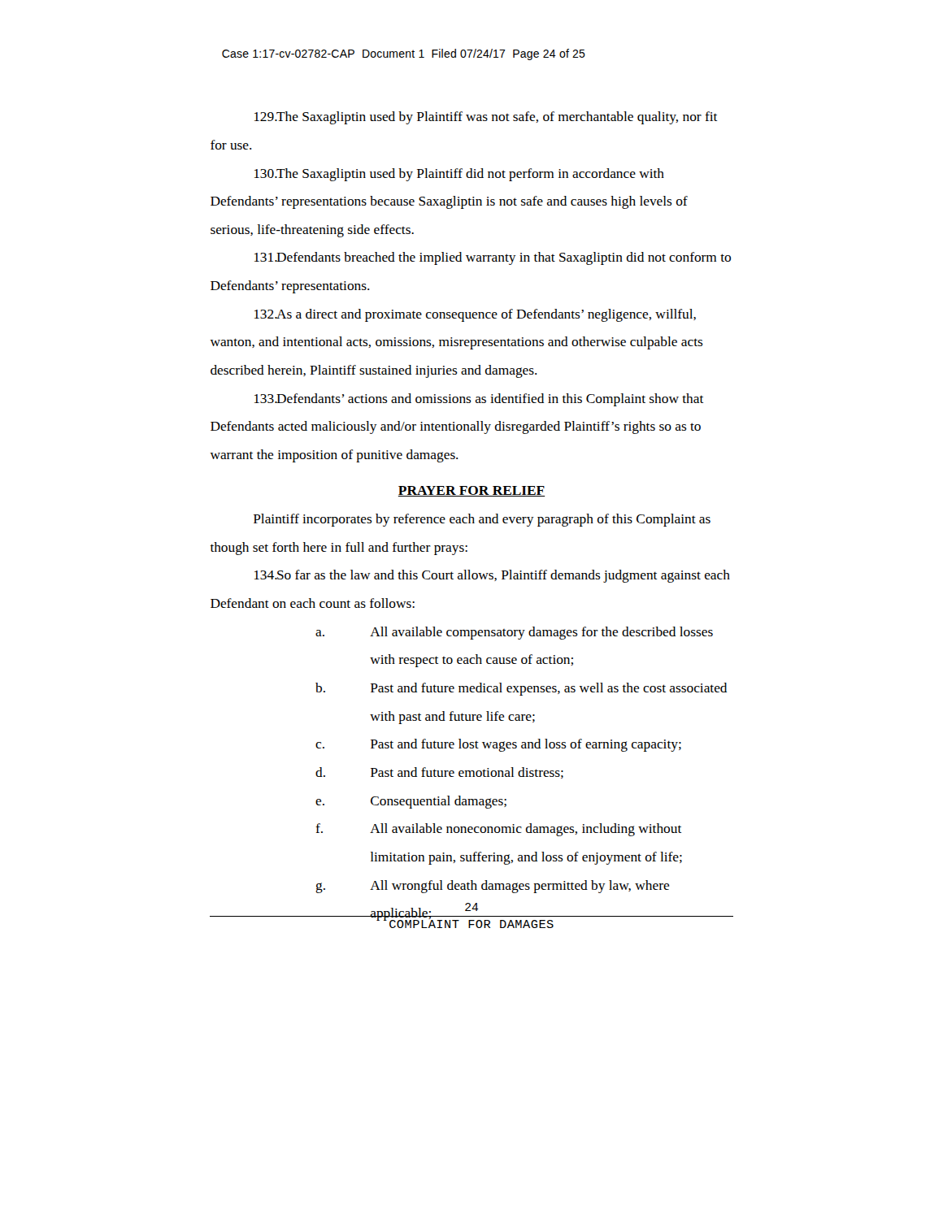Case 1:17-cv-02782-CAP Document 1 Filed 07/24/17 Page 24 of 25
129. The Saxagliptin used by Plaintiff was not safe, of merchantable quality, nor fit for use.
130. The Saxagliptin used by Plaintiff did not perform in accordance with Defendants’ representations because Saxagliptin is not safe and causes high levels of serious, life-threatening side effects.
131. Defendants breached the implied warranty in that Saxagliptin did not conform to Defendants’ representations.
132. As a direct and proximate consequence of Defendants’ negligence, willful, wanton, and intentional acts, omissions, misrepresentations and otherwise culpable acts described herein, Plaintiff sustained injuries and damages.
133. Defendants’ actions and omissions as identified in this Complaint show that Defendants acted maliciously and/or intentionally disregarded Plaintiff’s rights so as to warrant the imposition of punitive damages.
PRAYER FOR RELIEF
Plaintiff incorporates by reference each and every paragraph of this Complaint as though set forth here in full and further prays:
134. So far as the law and this Court allows, Plaintiff demands judgment against each Defendant on each count as follows:
a. All available compensatory damages for the described losses with respect to each cause of action;
b. Past and future medical expenses, as well as the cost associated with past and future life care;
c. Past and future lost wages and loss of earning capacity;
d. Past and future emotional distress;
e. Consequential damages;
f. All available noneconomic damages, including without limitation pain, suffering, and loss of enjoyment of life;
g. All wrongful death damages permitted by law, where applicable;
24
COMPLAINT FOR DAMAGES